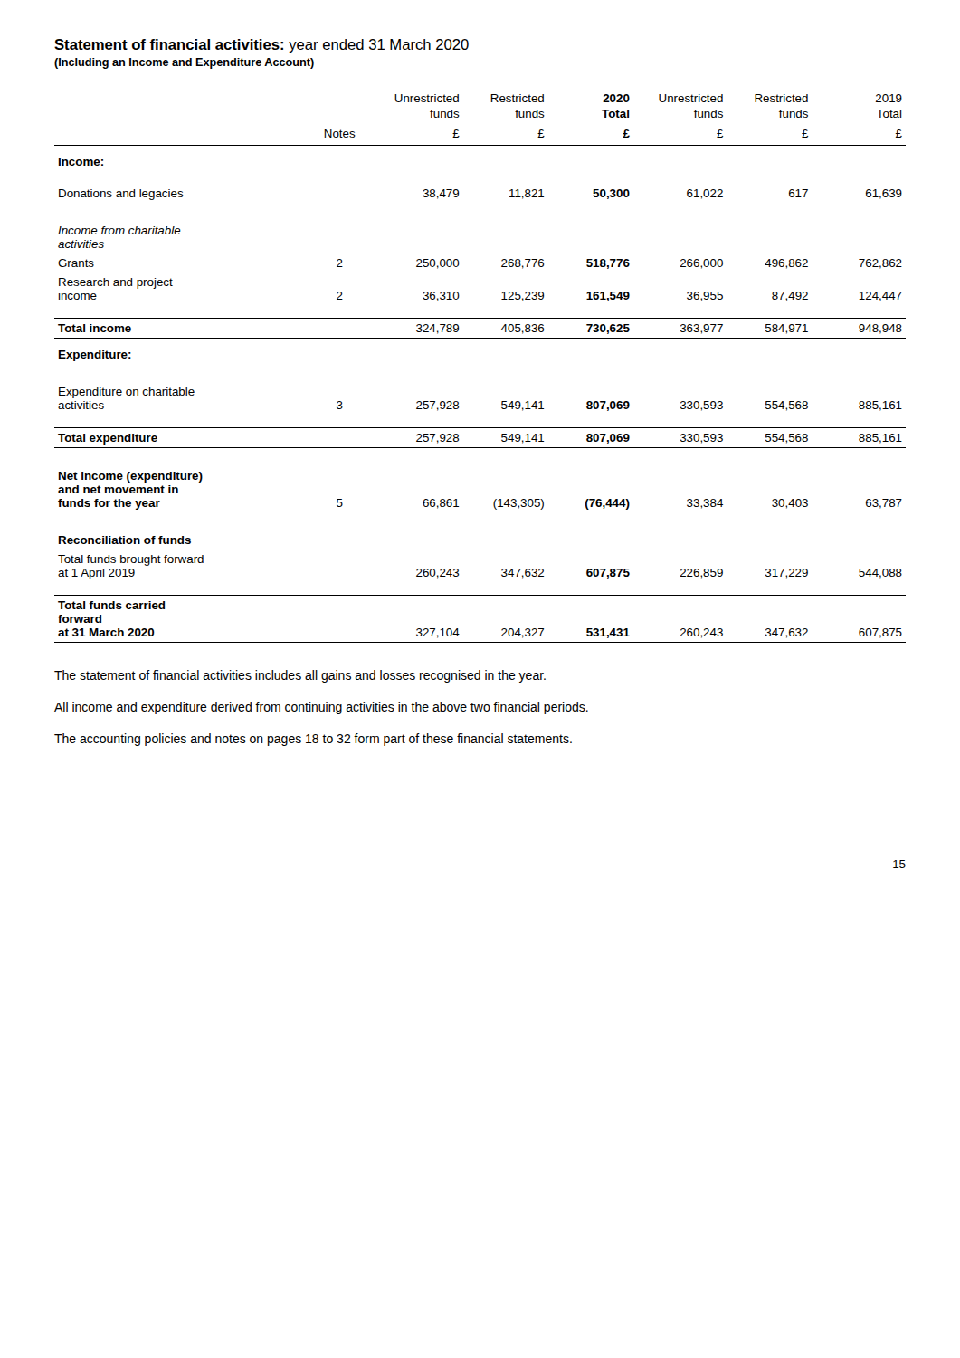Statement of financial activities: year ended 31 March 2020
(Including an Income and Expenditure Account)
| | | Unrestricted funds | Restricted funds | 2020 Total | Unrestricted funds | Restricted funds | 2019 Total |
| --- | --- | --- | --- | --- | --- | --- | --- |
| | Notes | £ | £ | £ | £ | £ | £ |
| Income: | | | | | | | |
| Donations and legacies | | 38,479 | 11,821 | 50,300 | 61,022 | 617 | 61,639 |
| Income from charitable activities | | | | | | | |
| Grants | 2 | 250,000 | 268,776 | 518,776 | 266,000 | 496,862 | 762,862 |
| Research and project income | 2 | 36,310 | 125,239 | 161,549 | 36,955 | 87,492 | 124,447 |
| Total income | | 324,789 | 405,836 | 730,625 | 363,977 | 584,971 | 948,948 |
| Expenditure: | | | | | | | |
| Expenditure on charitable activities | 3 | 257,928 | 549,141 | 807,069 | 330,593 | 554,568 | 885,161 |
| Total expenditure | | 257,928 | 549,141 | 807,069 | 330,593 | 554,568 | 885,161 |
| Net income (expenditure) and net movement in funds for the year | 5 | 66,861 | (143,305) | (76,444) | 33,384 | 30,403 | 63,787 |
| Reconciliation of funds | | | | | | | |
| Total funds brought forward at 1 April 2019 | | 260,243 | 347,632 | 607,875 | 226,859 | 317,229 | 544,088 |
| Total funds carried forward at 31 March 2020 | | 327,104 | 204,327 | 531,431 | 260,243 | 347,632 | 607,875 |
The statement of financial activities includes all gains and losses recognised in the year.
All income and expenditure derived from continuing activities in the above two financial periods.
The accounting policies and notes on pages 18 to 32 form part of these financial statements.
15